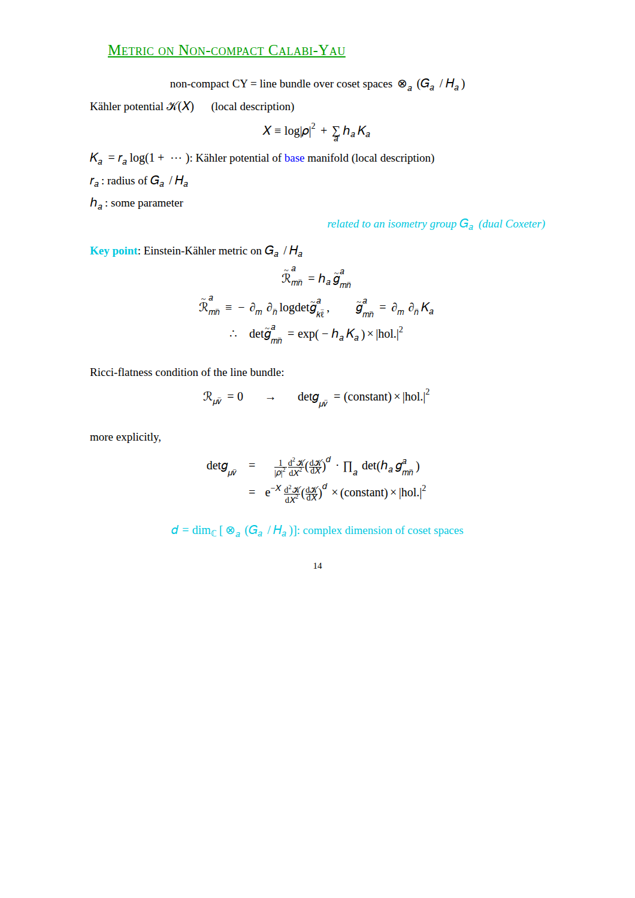Metric on Non-compact Calabi-Yau
non-compact CY = line bundle over coset spaces ⊗a(Ga/Ha)
Kähler potential 𝒦(X) (local description)
X ≡ log |ρ|2 + ∑a ha Ka
Ka=ralog(1+⋯): Kähler potential of base manifold (local description)
ra: radius of Ga/Ha
ha: some parameter
related to an isometry group Ga (dual Coxeter)
Key point: Einstein-Kähler metric on Ga/Ha
ℛ~mn¯a = ha g~mn¯a
ℛ~mn¯a ≡ − ∂m ∂n¯ log det g~kℓ¯a , g~mn¯a = ∂m ∂n¯ Ka
∴ det g~mn¯a = exp ( − ha Ka ) × |hol.|2
Ricci-flatness condition of the line bundle:
ℛμν¯ = 0 → det gμν¯ = (constant) × |hol.|2
more explicitly,
detgμν¯ = 1|ρ|2 d2𝒦dX2 (d𝒦dX) d ⋅ ∏a det (hagmn¯a) = e−X d2𝒦dX2 (d𝒦dX) d × (constant) × |hol.|2
d=dimℂ[⊗a(Ga/Ha)]: complex dimension of coset spaces
14